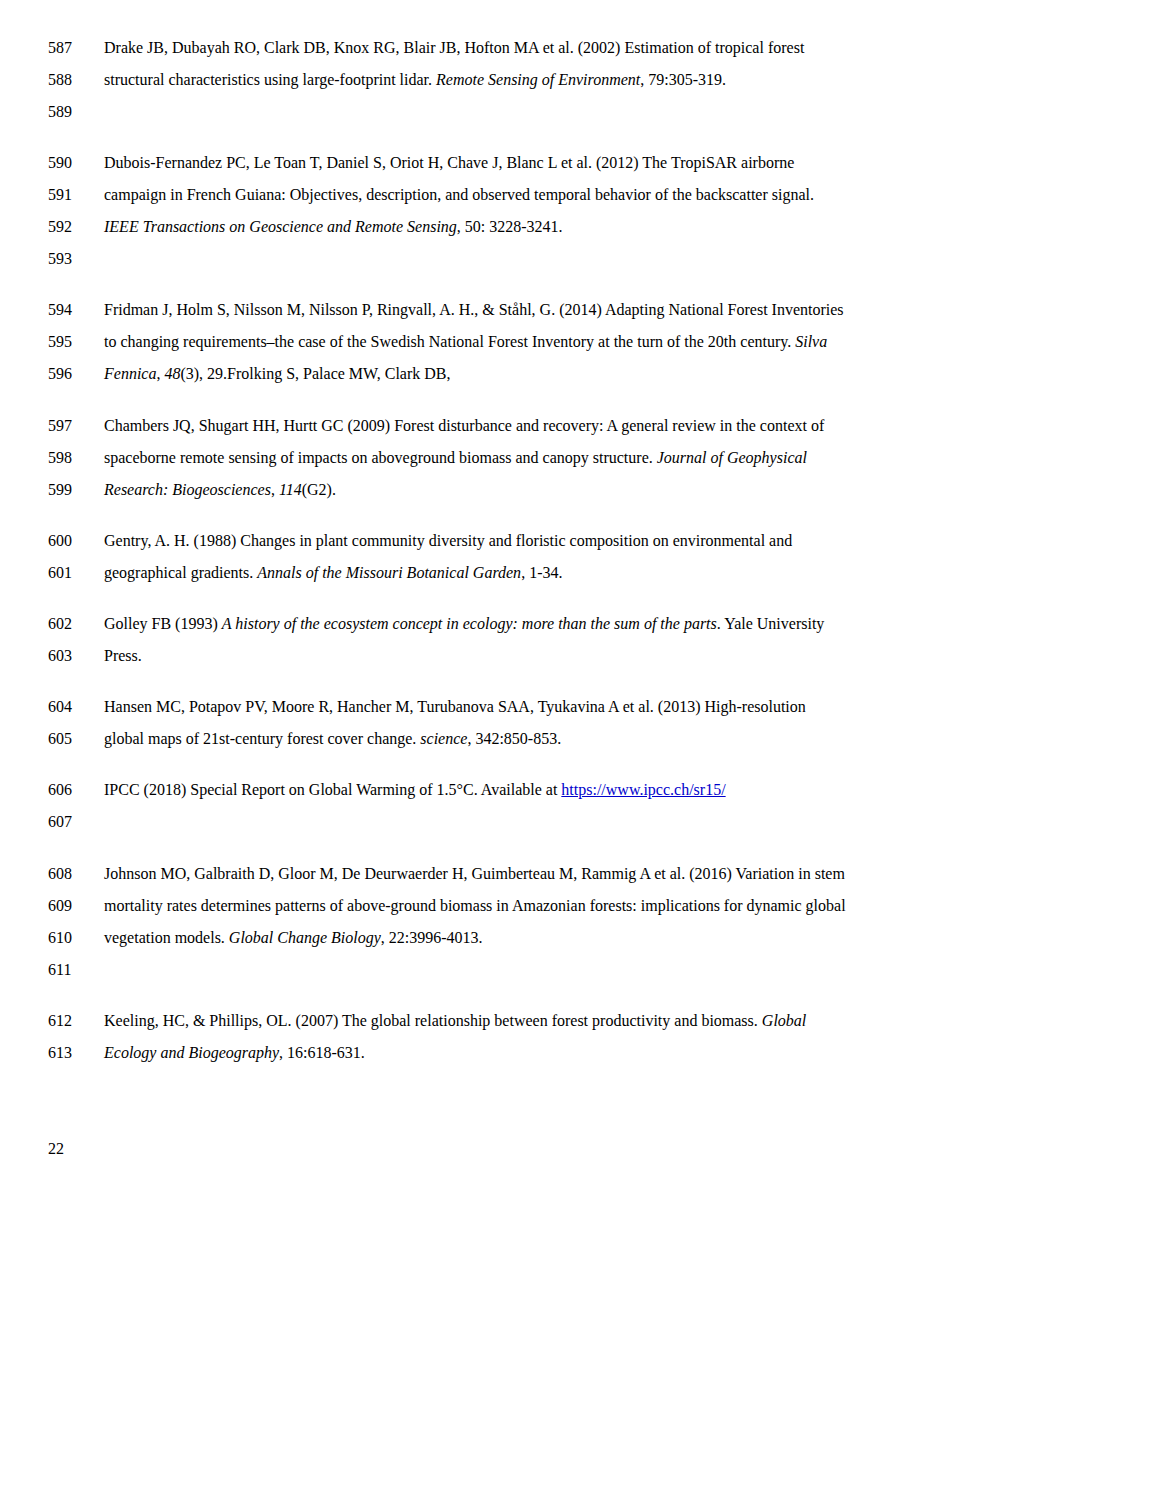587588589
Drake JB, Dubayah RO, Clark DB, Knox RG, Blair JB, Hofton MA et al. (2002) Estimation of tropical forest structural characteristics using large-footprint lidar. Remote Sensing of Environment, 79:305-319.
590591592593
Dubois-Fernandez PC, Le Toan T, Daniel S, Oriot H, Chave J, Blanc L et al. (2012) The TropiSAR airborne campaign in French Guiana: Objectives, description, and observed temporal behavior of the backscatter signal. IEEE Transactions on Geoscience and Remote Sensing, 50: 3228-3241.
594595596
Fridman J, Holm S, Nilsson M, Nilsson P, Ringvall, A. H., & Ståhl, G. (2014) Adapting National Forest Inventories to changing requirements–the case of the Swedish National Forest Inventory at the turn of the 20th century. Silva Fennica, 48(3), 29.Frolking S, Palace MW, Clark DB,
597598599
Chambers JQ, Shugart HH, Hurtt GC (2009) Forest disturbance and recovery: A general review in the context of spaceborne remote sensing of impacts on aboveground biomass and canopy structure. Journal of Geophysical Research: Biogeosciences, 114(G2).
600601
Gentry, A. H. (1988) Changes in plant community diversity and floristic composition on environmental and geographical gradients. Annals of the Missouri Botanical Garden, 1-34.
602603
Golley FB (1993) A history of the ecosystem concept in ecology: more than the sum of the parts. Yale University Press.
604605
Hansen MC, Potapov PV, Moore R, Hancher M, Turubanova SAA, Tyukavina A et al. (2013) High-resolution global maps of 21st-century forest cover change. science, 342:850-853.
606607
IPCC (2018) Special Report on Global Warming of 1.5°C. Available at https://www.ipcc.ch/sr15/
608609610611
Johnson MO, Galbraith D, Gloor M, De Deurwaerder H, Guimberteau M, Rammig A et al. (2016) Variation in stem mortality rates determines patterns of above‐ground biomass in Amazonian forests: implications for dynamic global vegetation models. Global Change Biology, 22:3996-4013.
612613
Keeling, HC, & Phillips, OL. (2007) The global relationship between forest productivity and biomass. Global Ecology and Biogeography, 16:618-631.
22